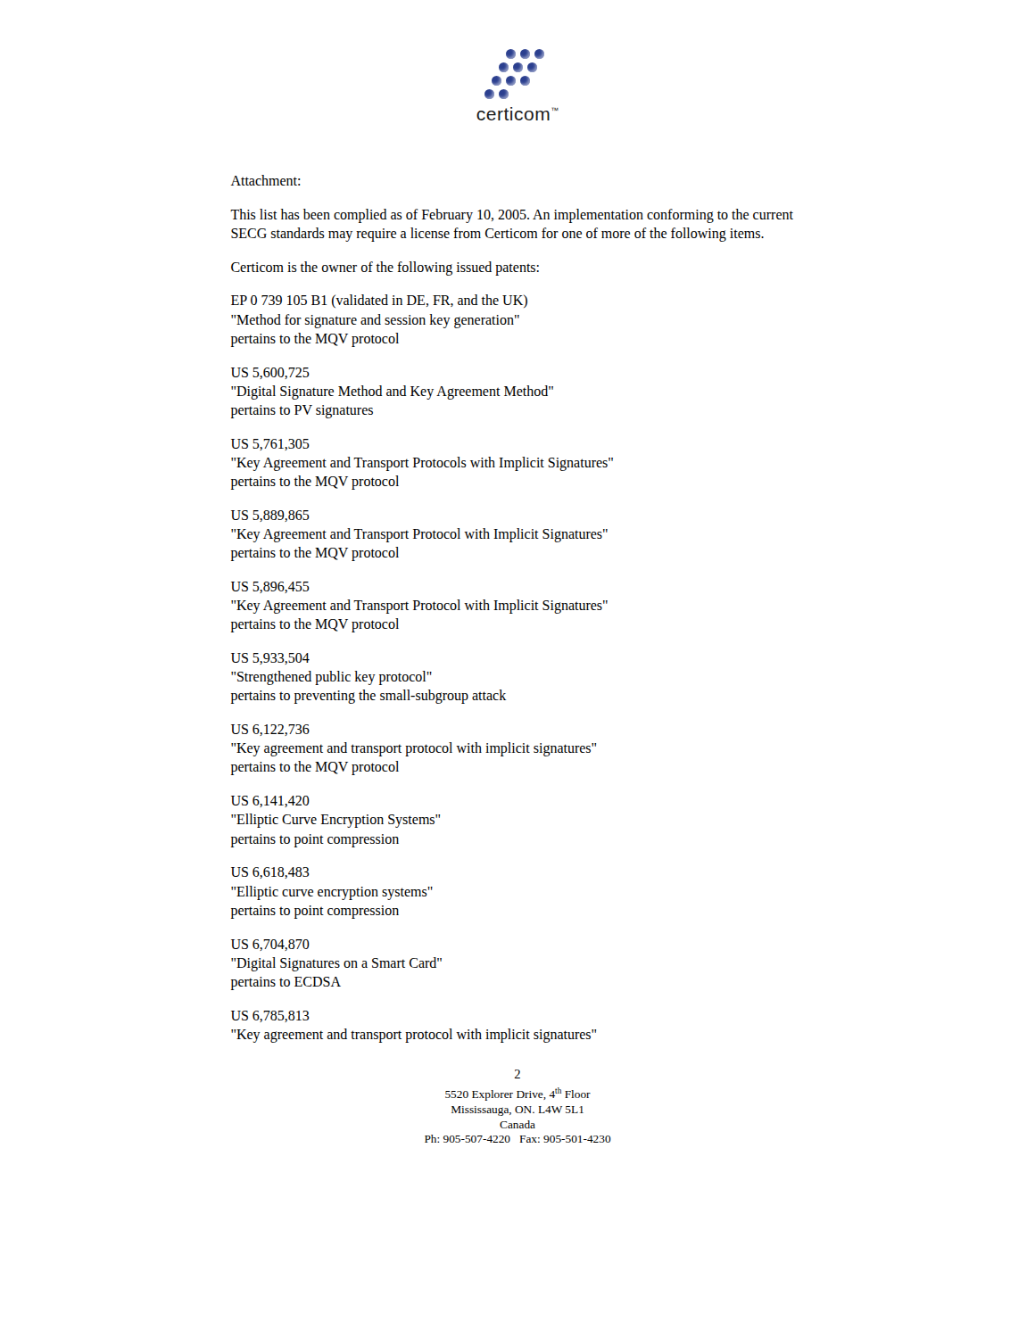certicom™
Attachment:
This list has been complied as of February 10, 2005. An implementation conforming to the current SECG standards may require a license from Certicom for one of more of the following items.
Certicom is the owner of the following issued patents:
EP 0 739 105 B1 (validated in DE, FR, and the UK)
"Method for signature and session key generation"
pertains to the MQV protocol
US 5,600,725
"Digital Signature Method and Key Agreement Method"
pertains to PV signatures
US 5,761,305
"Key Agreement and Transport Protocols with Implicit Signatures"
pertains to the MQV protocol
US 5,889,865
"Key Agreement and Transport Protocol with Implicit Signatures"
pertains to the MQV protocol
US 5,896,455
"Key Agreement and Transport Protocol with Implicit Signatures"
pertains to the MQV protocol
US 5,933,504
"Strengthened public key protocol"
pertains to preventing the small-subgroup attack
US 6,122,736
"Key agreement and transport protocol with implicit signatures"
pertains to the MQV protocol
US 6,141,420
"Elliptic Curve Encryption Systems"
pertains to point compression
US 6,618,483
"Elliptic curve encryption systems"
pertains to point compression
US 6,704,870
"Digital Signatures on a Smart Card"
pertains to ECDSA
US 6,785,813
"Key agreement and transport protocol with implicit signatures"
2
5520 Explorer Drive, 4th Floor
Mississauga, ON. L4W 5L1
Canada
Ph: 905-507-4220 Fax: 905-501-4230